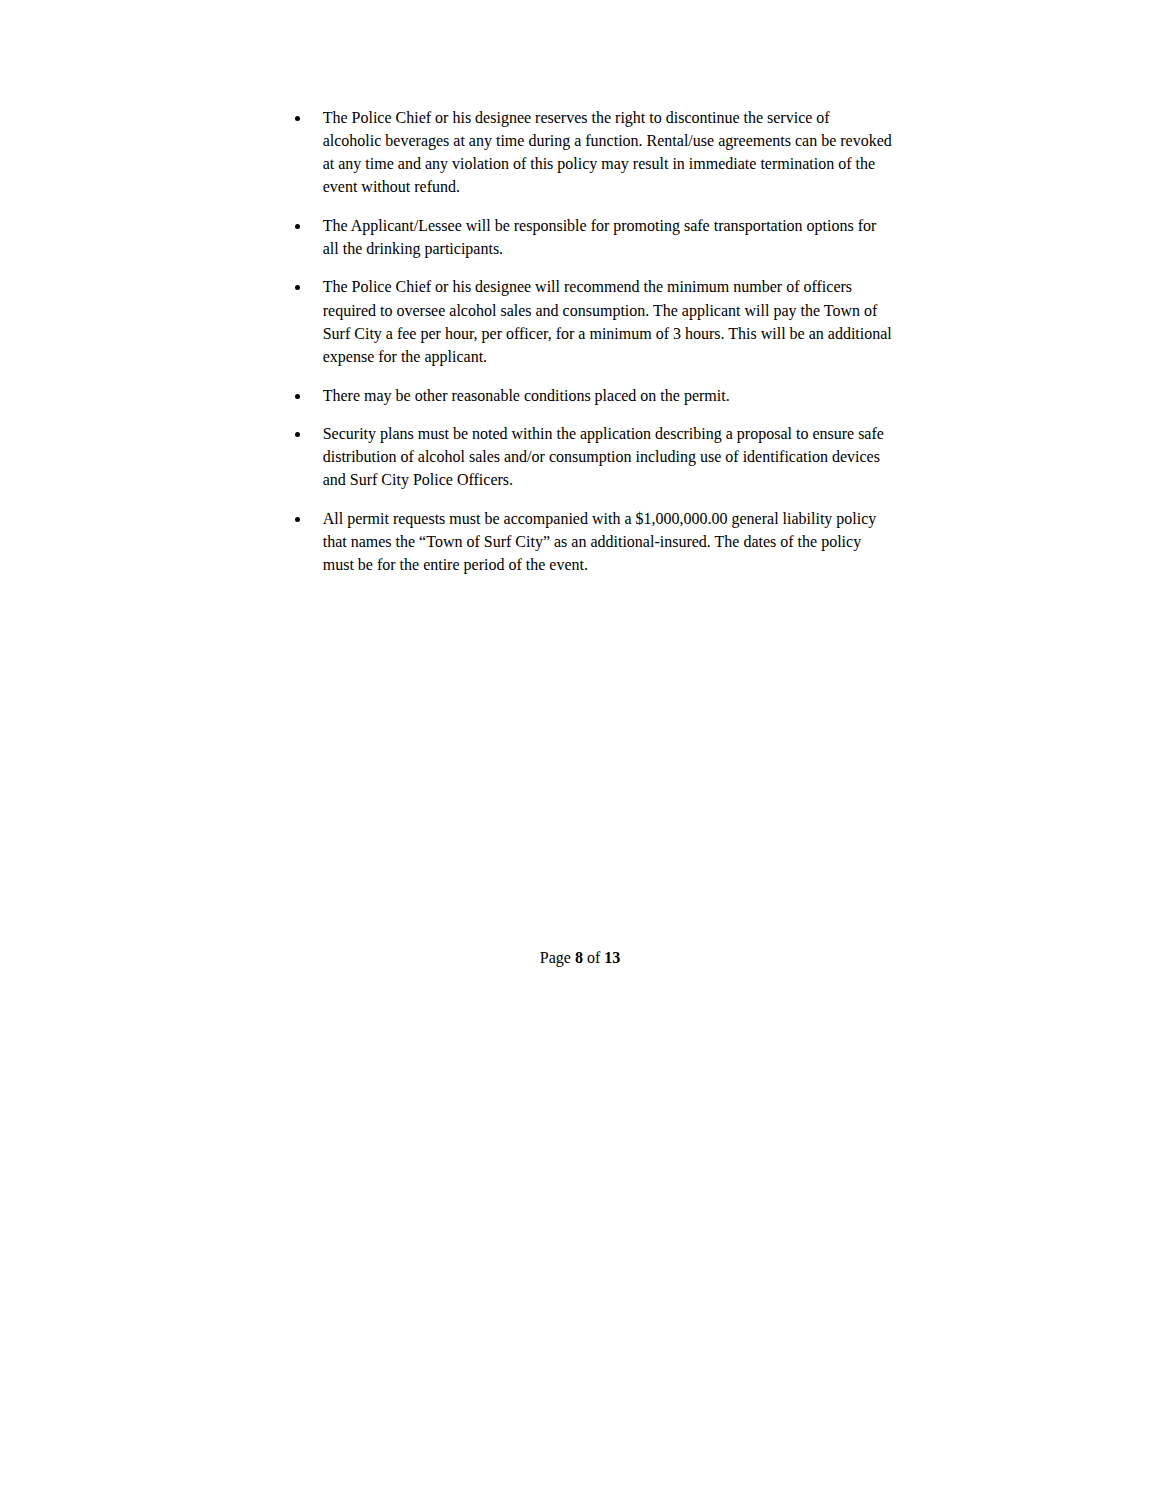The Police Chief or his designee reserves the right to discontinue the service of alcoholic beverages at any time during a function. Rental/use agreements can be revoked at any time and any violation of this policy may result in immediate termination of the event without refund.
The Applicant/Lessee will be responsible for promoting safe transportation options for all the drinking participants.
The Police Chief or his designee will recommend the minimum number of officers required to oversee alcohol sales and consumption. The applicant will pay the Town of Surf City a fee per hour, per officer, for a minimum of 3 hours. This will be an additional expense for the applicant.
There may be other reasonable conditions placed on the permit.
Security plans must be noted within the application describing a proposal to ensure safe distribution of alcohol sales and/or consumption including use of identification devices and Surf City Police Officers.
All permit requests must be accompanied with a $1,000,000.00 general liability policy that names the “Town of Surf City” as an additional-insured. The dates of the policy must be for the entire period of the event.
Page 8 of 13